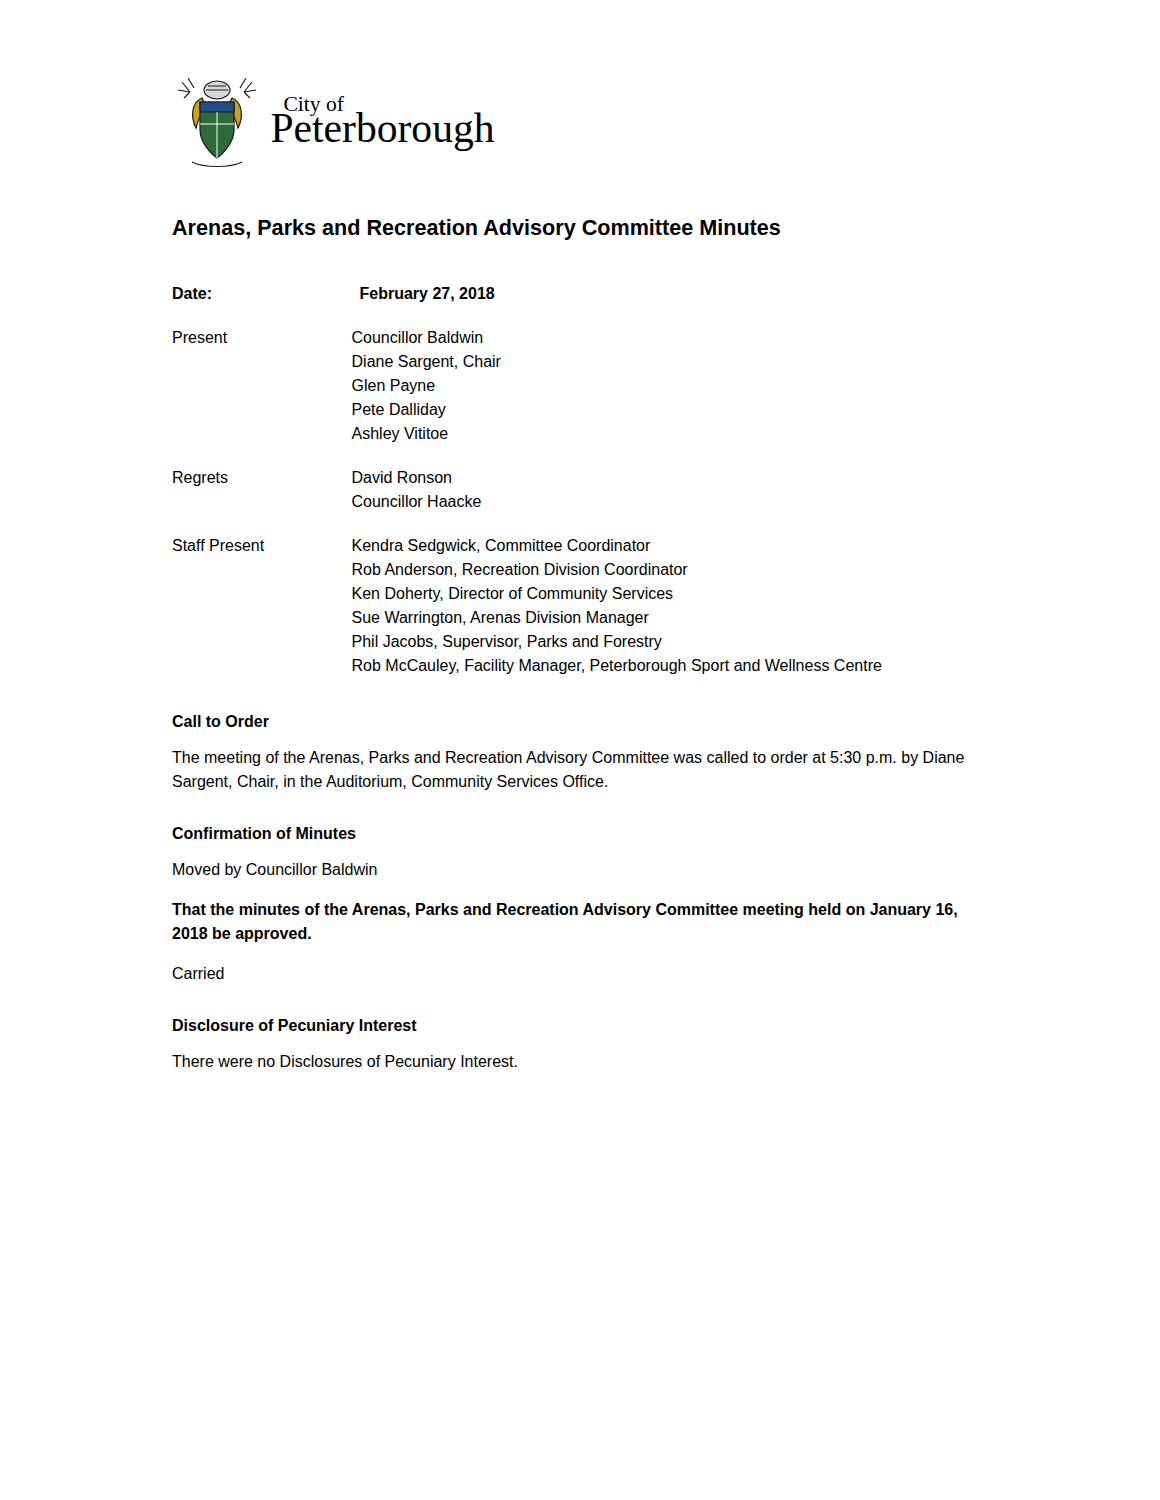City of Peterborough
Arenas, Parks and Recreation Advisory Committee Minutes
| Date: | February 27, 2018 |
| Present | Councillor Baldwin Diane Sargent, Chair Glen Payne Pete Dalliday Ashley Vititoe |
| Regrets | David Ronson Councillor Haacke |
| Staff Present | Kendra Sedgwick, Committee Coordinator Rob Anderson, Recreation Division Coordinator Ken Doherty, Director of Community Services Sue Warrington, Arenas Division Manager Phil Jacobs, Supervisor, Parks and Forestry Rob McCauley, Facility Manager, Peterborough Sport and Wellness Centre |
Call to Order
The meeting of the Arenas, Parks and Recreation Advisory Committee was called to order at 5:30 p.m. by Diane Sargent, Chair, in the Auditorium, Community Services Office.
Confirmation of Minutes
Moved by Councillor Baldwin
That the minutes of the Arenas, Parks and Recreation Advisory Committee meeting held on January 16, 2018 be approved.
Carried
Disclosure of Pecuniary Interest
There were no Disclosures of Pecuniary Interest.